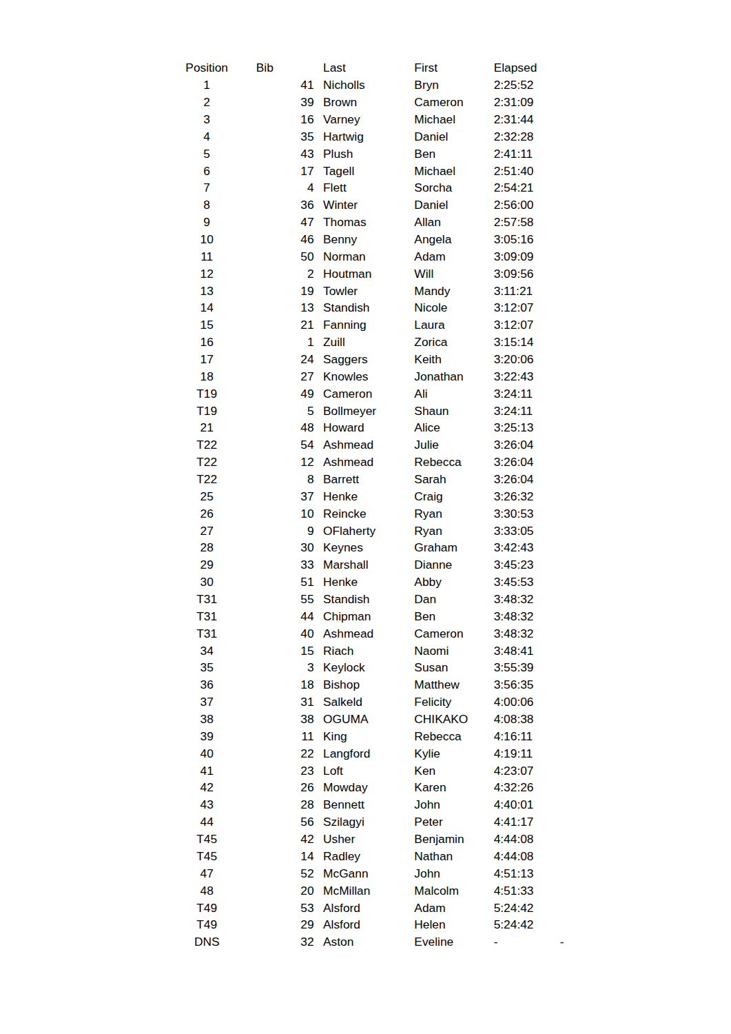| Position | Bib | Last | First | Elapsed |
| --- | --- | --- | --- | --- |
| 1 | 41 | Nicholls | Bryn | 2:25:52 |
| 2 | 39 | Brown | Cameron | 2:31:09 |
| 3 | 16 | Varney | Michael | 2:31:44 |
| 4 | 35 | Hartwig | Daniel | 2:32:28 |
| 5 | 43 | Plush | Ben | 2:41:11 |
| 6 | 17 | Tagell | Michael | 2:51:40 |
| 7 | 4 | Flett | Sorcha | 2:54:21 |
| 8 | 36 | Winter | Daniel | 2:56:00 |
| 9 | 47 | Thomas | Allan | 2:57:58 |
| 10 | 46 | Benny | Angela | 3:05:16 |
| 11 | 50 | Norman | Adam | 3:09:09 |
| 12 | 2 | Houtman | Will | 3:09:56 |
| 13 | 19 | Towler | Mandy | 3:11:21 |
| 14 | 13 | Standish | Nicole | 3:12:07 |
| 15 | 21 | Fanning | Laura | 3:12:07 |
| 16 | 1 | Zuill | Zorica | 3:15:14 |
| 17 | 24 | Saggers | Keith | 3:20:06 |
| 18 | 27 | Knowles | Jonathan | 3:22:43 |
| T19 | 49 | Cameron | Ali | 3:24:11 |
| T19 | 5 | Bollmeyer | Shaun | 3:24:11 |
| 21 | 48 | Howard | Alice | 3:25:13 |
| T22 | 54 | Ashmead | Julie | 3:26:04 |
| T22 | 12 | Ashmead | Rebecca | 3:26:04 |
| T22 | 8 | Barrett | Sarah | 3:26:04 |
| 25 | 37 | Henke | Craig | 3:26:32 |
| 26 | 10 | Reincke | Ryan | 3:30:53 |
| 27 | 9 | OFlaherty | Ryan | 3:33:05 |
| 28 | 30 | Keynes | Graham | 3:42:43 |
| 29 | 33 | Marshall | Dianne | 3:45:23 |
| 30 | 51 | Henke | Abby | 3:45:53 |
| T31 | 55 | Standish | Dan | 3:48:32 |
| T31 | 44 | Chipman | Ben | 3:48:32 |
| T31 | 40 | Ashmead | Cameron | 3:48:32 |
| 34 | 15 | Riach | Naomi | 3:48:41 |
| 35 | 3 | Keylock | Susan | 3:55:39 |
| 36 | 18 | Bishop | Matthew | 3:56:35 |
| 37 | 31 | Salkeld | Felicity | 4:00:06 |
| 38 | 38 | OGUMA | CHIKAKO | 4:08:38 |
| 39 | 11 | King | Rebecca | 4:16:11 |
| 40 | 22 | Langford | Kylie | 4:19:11 |
| 41 | 23 | Loft | Ken | 4:23:07 |
| 42 | 26 | Mowday | Karen | 4:32:26 |
| 43 | 28 | Bennett | John | 4:40:01 |
| 44 | 56 | Szilagyi | Peter | 4:41:17 |
| T45 | 42 | Usher | Benjamin | 4:44:08 |
| T45 | 14 | Radley | Nathan | 4:44:08 |
| 47 | 52 | McGann | John | 4:51:13 |
| 48 | 20 | McMillan | Malcolm | 4:51:33 |
| T49 | 53 | Alsford | Adam | 5:24:42 |
| T49 | 29 | Alsford | Helen | 5:24:42 |
| DNS | 32 | Aston | Eveline | - - |